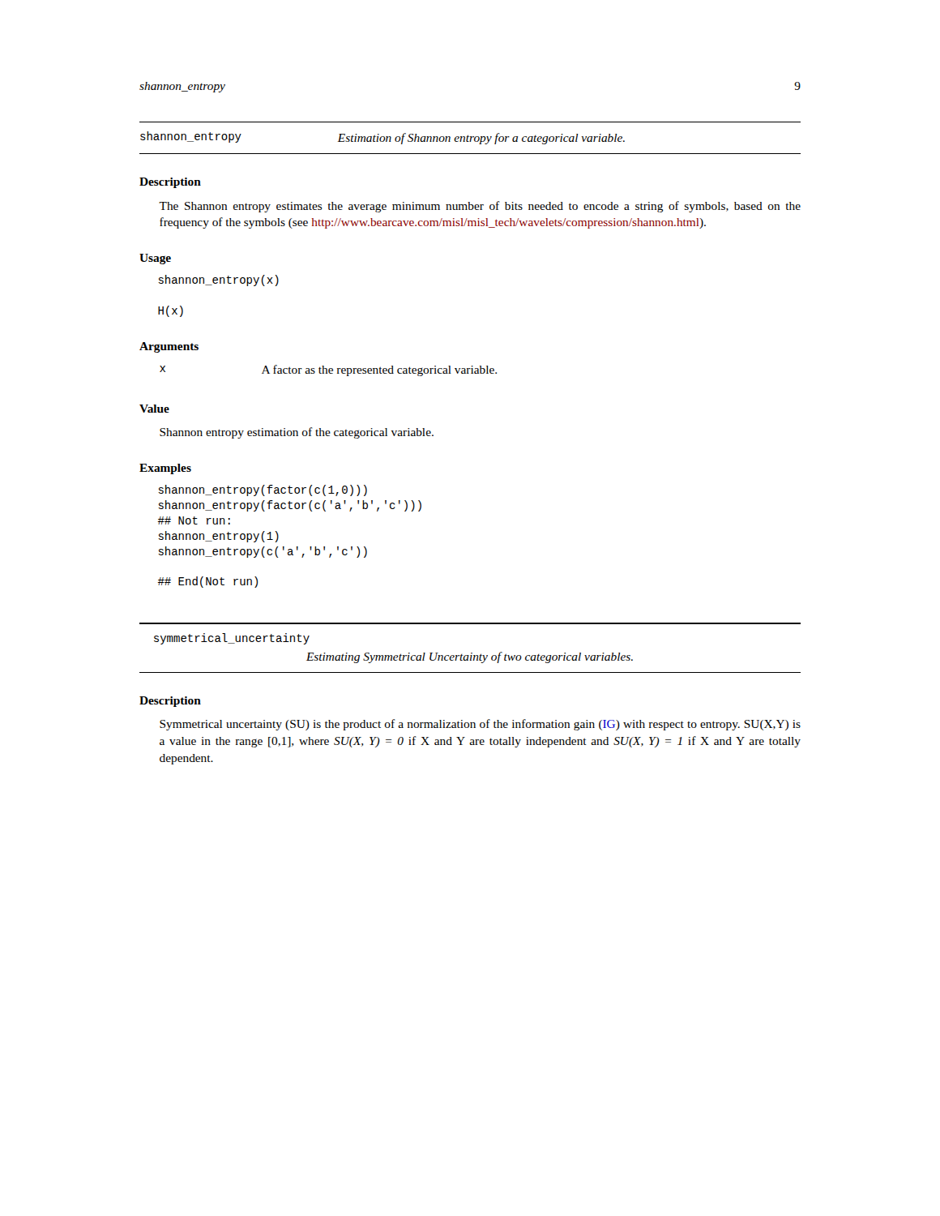shannon_entropy 9
| shannon_entropy | Estimation of Shannon entropy for a categorical variable. |
Description
The Shannon entropy estimates the average minimum number of bits needed to encode a string of symbols, based on the frequency of the symbols (see http://www.bearcave.com/misl/misl_tech/wavelets/compression/shannon.html).
Usage
shannon_entropy(x)

H(x)
Arguments
| x | A factor as the represented categorical variable. |
Value
Shannon entropy estimation of the categorical variable.
Examples
shannon_entropy(factor(c(1,0)))
shannon_entropy(factor(c('a','b','c')))
## Not run:
shannon_entropy(1)
shannon_entropy(c('a','b','c'))

## End(Not run)
| symmetrical_uncertainty |
| Estimating Symmetrical Uncertainty of two categorical variables. |
Description
Symmetrical uncertainty (SU) is the product of a normalization of the information gain (IG) with respect to entropy. SU(X,Y) is a value in the range [0,1], where SU(X, Y) = 0 if X and Y are totally independent and SU(X, Y) = 1 if X and Y are totally dependent.